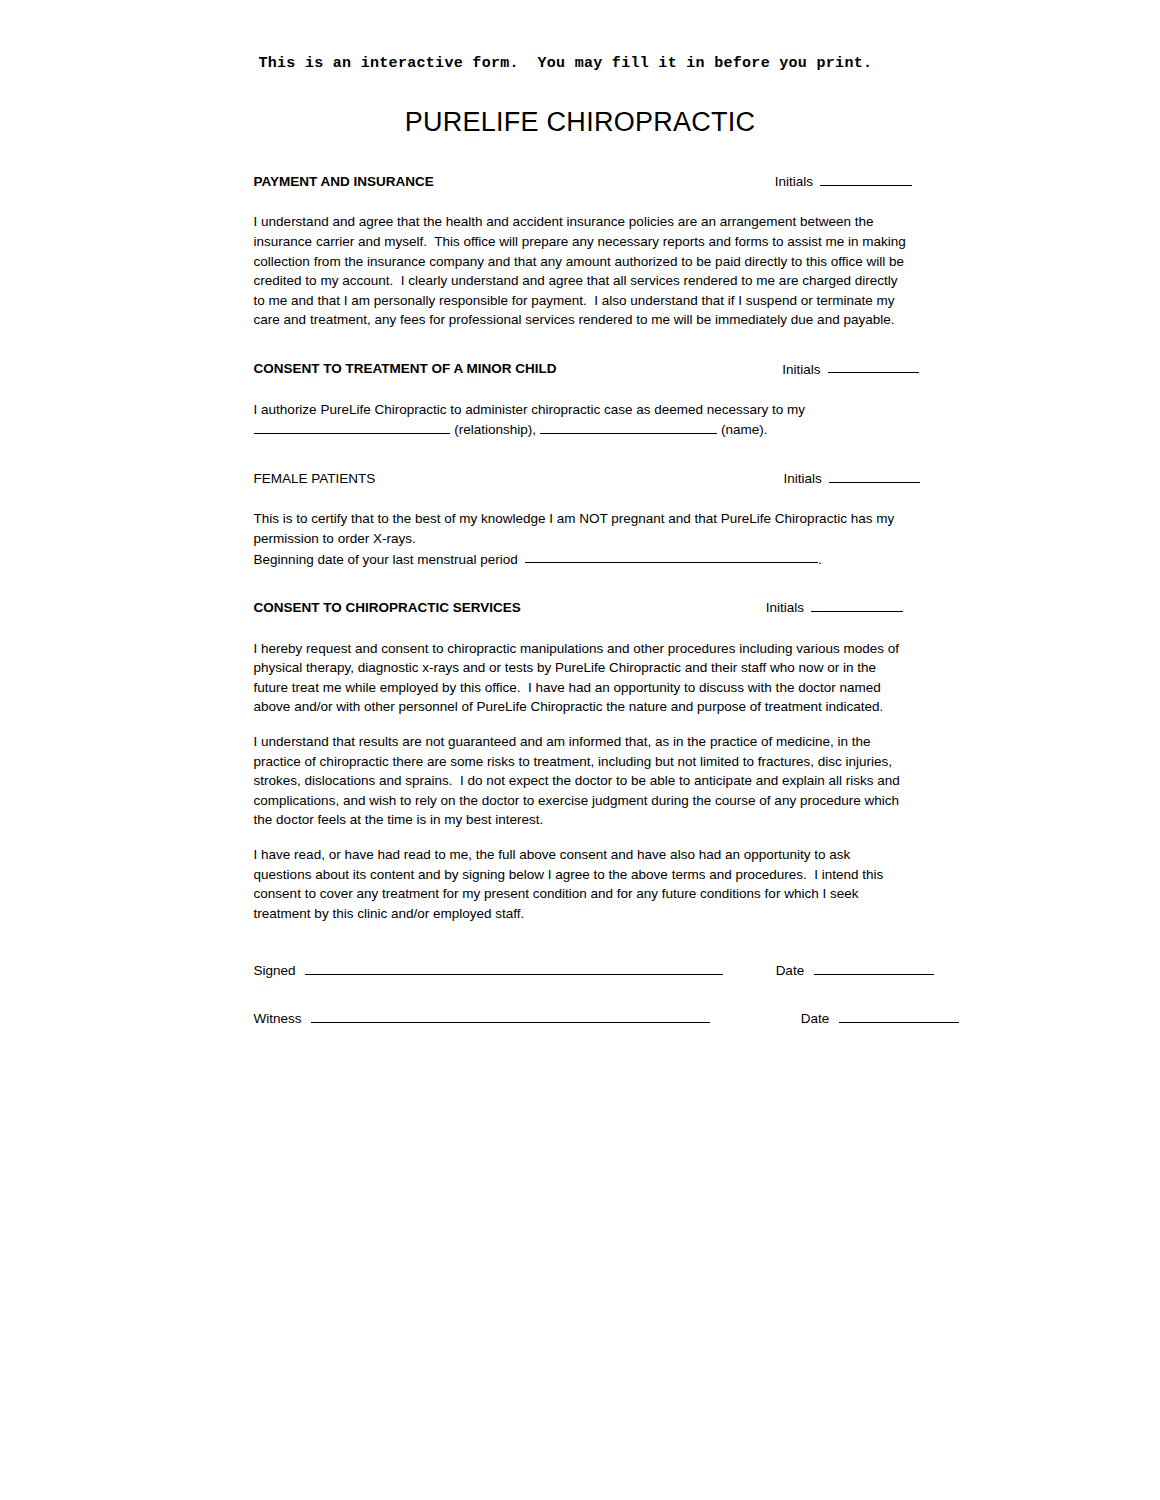This is an interactive form. You may fill it in before you print.
PURELIFE CHIROPRACTIC
PAYMENT AND INSURANCE Initials
I understand and agree that the health and accident insurance policies are an arrangement between the insurance carrier and myself. This office will prepare any necessary reports and forms to assist me in making collection from the insurance company and that any amount authorized to be paid directly to this office will be credited to my account. I clearly understand and agree that all services rendered to me are charged directly to me and that I am personally responsible for payment. I also understand that if I suspend or terminate my care and treatment, any fees for professional services rendered to me will be immediately due and payable.
CONSENT TO TREATMENT OF A MINOR CHILD Initials
I authorize PureLife Chiropractic to administer chiropractic case as deemed necessary to my (relationship), (name).
FEMALE PATIENTS Initials
This is to certify that to the best of my knowledge I am NOT pregnant and that PureLife Chiropractic has my permission to order X-rays.
Beginning date of your last menstrual period .
CONSENT TO CHIROPRACTIC SERVICES Initials
I hereby request and consent to chiropractic manipulations and other procedures including various modes of physical therapy, diagnostic x-rays and or tests by PureLife Chiropractic and their staff who now or in the future treat me while employed by this office. I have had an opportunity to discuss with the doctor named above and/or with other personnel of PureLife Chiropractic the nature and purpose of treatment indicated.
I understand that results are not guaranteed and am informed that, as in the practice of medicine, in the practice of chiropractic there are some risks to treatment, including but not limited to fractures, disc injuries, strokes, dislocations and sprains. I do not expect the doctor to be able to anticipate and explain all risks and complications, and wish to rely on the doctor to exercise judgment during the course of any procedure which the doctor feels at the time is in my best interest.
I have read, or have had read to me, the full above consent and have also had an opportunity to ask questions about its content and by signing below I agree to the above terms and procedures. I intend this consent to cover any treatment for my present condition and for any future conditions for which I seek treatment by this clinic and/or employed staff.
Signed Date
Witness Date